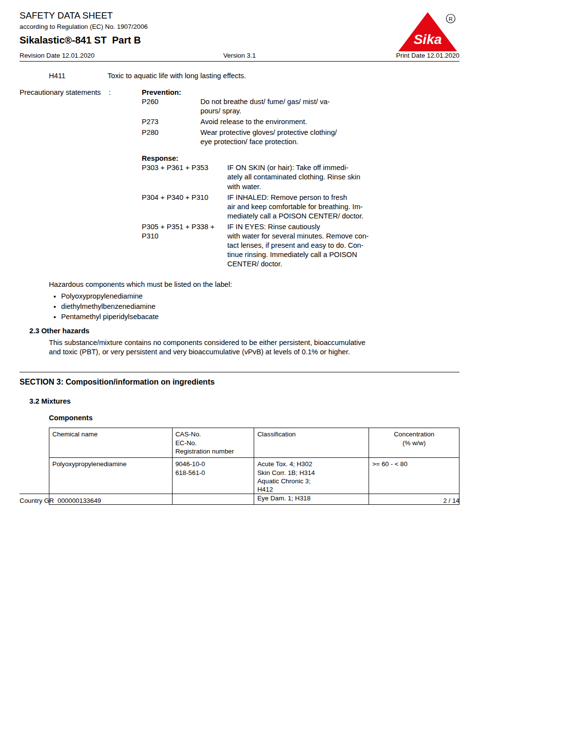SAFETY DATA SHEET
according to Regulation (EC) No. 1907/2006
Sikalastic®-841 ST Part B
Sika R
Revision Date 12.01.2020 Version 3.1 Print Date 12.01.2020
H411
Toxic to aquatic life with long lasting effects.
Precautionary statements :
Prevention:
P260
Do not breathe dust/ fume/ gas/ mist/ va-
pours/ spray.
P273
Avoid release to the environment.
P280
Wear protective gloves/ protective clothing/
eye protection/ face protection.
Response:
P303 + P361 + P353
IF ON SKIN (or hair): Take off immedi-
ately all contaminated clothing. Rinse skin
with water.
P304 + P340 + P310
IF INHALED: Remove person to fresh
air and keep comfortable for breathing. Im-
mediately call a POISON CENTER/ doctor.
P305 + P351 + P338 + P310
IF IN EYES: Rinse cautiously
with water for several minutes. Remove con-
tact lenses, if present and easy to do. Con-
tinue rinsing. Immediately call a POISON
CENTER/ doctor.
Hazardous components which must be listed on the label:
Polyoxypropylenediamine
diethylmethylbenzenediamine
Pentamethyl piperidylsebacate
2.3 Other hazards
This substance/mixture contains no components considered to be either persistent, bioaccumulative
and toxic (PBT), or very persistent and very bioaccumulative (vPvB) at levels of 0.1% or higher.
SECTION 3: Composition/information on ingredients
3.2 Mixtures
Components
| Chemical name | CAS-No. EC-No. Registration number | Classification | Concentration (% w/w) |
| --- | --- | --- | --- |
| Polyoxypropylenediamine | 9046-10-0 618-561-0 | Acute Tox. 4; H302 Skin Corr. 1B; H314 Aquatic Chronic 3; H412 Eye Dam. 1; H318 | >= 60 - < 80 |
Country GR 000000133649 2 / 14